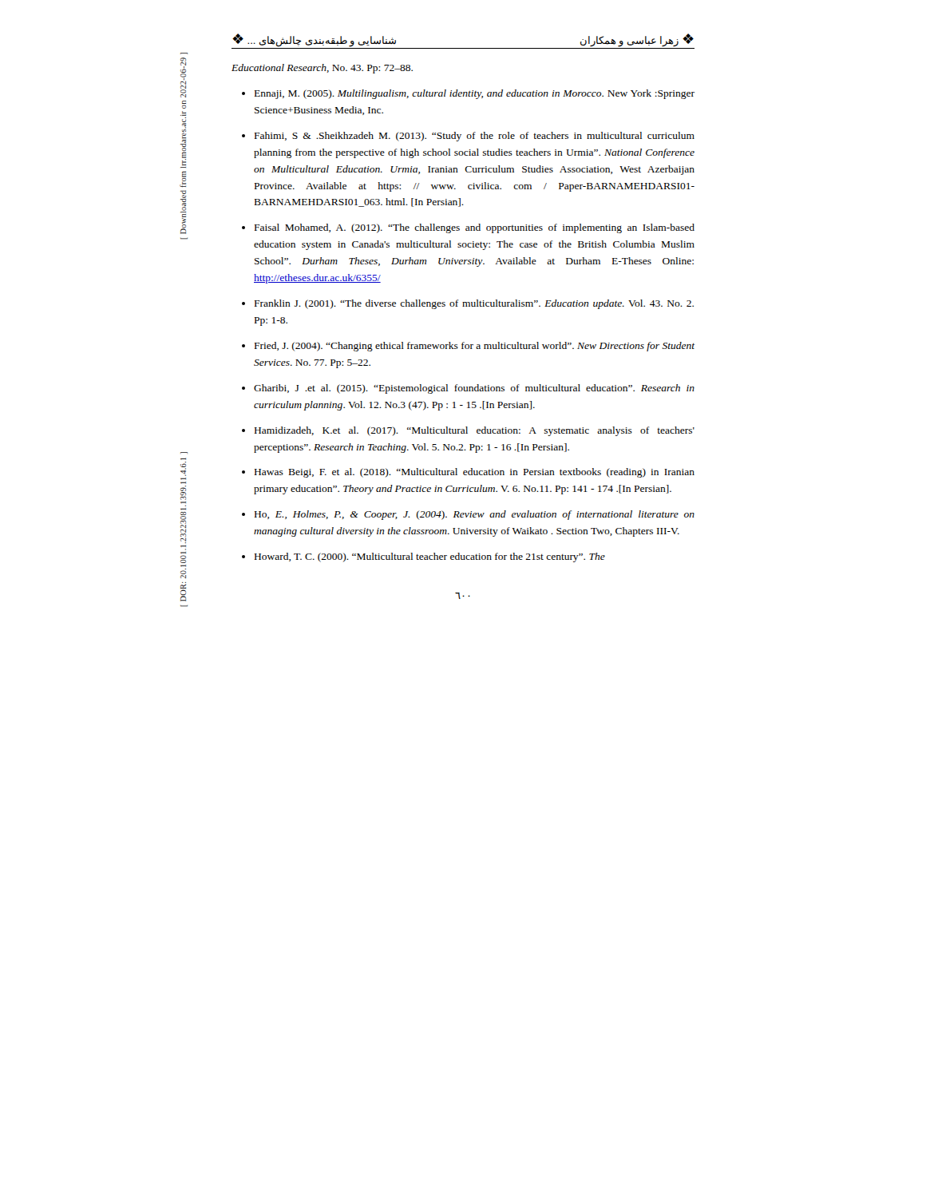[ Downloaded from lrr.modares.ac.ir on 2022-06-29 ]
[ DOR: 20.1001.1.23223081.1399.11.4.6.1 ]
❖ زهرا عباسی و همکاران
شناسایی و طبقه‌بندی چالش‌های ... ❖
Educational Research, No. 43. Pp: 72–88.
Ennaji, M. (2005). Multilingualism, cultural identity, and education in Morocco. New York :Springer Science+Business Media, Inc.
Fahimi, S & .Sheikhzadeh M. (2013). “Study of the role of teachers in multicultural curriculum planning from the perspective of high school social studies teachers in Urmia”. National Conference on Multicultural Education. Urmia, Iranian Curriculum Studies Association, West Azerbaijan Province. Available at https: // www. civilica. com / Paper-BARNAMEHDARSI01-BARNAMEHDARSI01_063. html. [In Persian].
Faisal Mohamed, A. (2012). “The challenges and opportunities of implementing an Islam-based education system in Canada's multicultural society: The case of the British Columbia Muslim School”. Durham Theses, Durham University. Available at Durham E-Theses Online: http://etheses.dur.ac.uk/6355/
Franklin J. (2001). “The diverse challenges of multiculturalism”. Education update. Vol. 43. No. 2. Pp: 1-8.
Fried, J. (2004). “Changing ethical frameworks for a multicultural world”. New Directions for Student Services. No. 77. Pp: 5–22.
Gharibi, J .et al. (2015). “Epistemological foundations of multicultural education”. Research in curriculum planning. Vol. 12. No.3 (47). Pp : 1 - 15 .[In Persian].
Hamidizadeh, K.et al. (2017). “Multicultural education: A systematic analysis of teachers' perceptions”. Research in Teaching. Vol. 5. No.2. Pp: 1 - 16 .[In Persian].
Hawas Beigi, F. et al. (2018). “Multicultural education in Persian textbooks (reading) in Iranian primary education”. Theory and Practice in Curriculum. V. 6. No.11. Pp: 141 - 174 .[In Persian].
Ho, E., Holmes, P., & Cooper, J. (2004). Review and evaluation of international literature on managing cultural diversity in the classroom. University of Waikato . Section Two, Chapters III-V.
Howard, T. C. (2000). “Multicultural teacher education for the 21st century”. The
٦٠٠